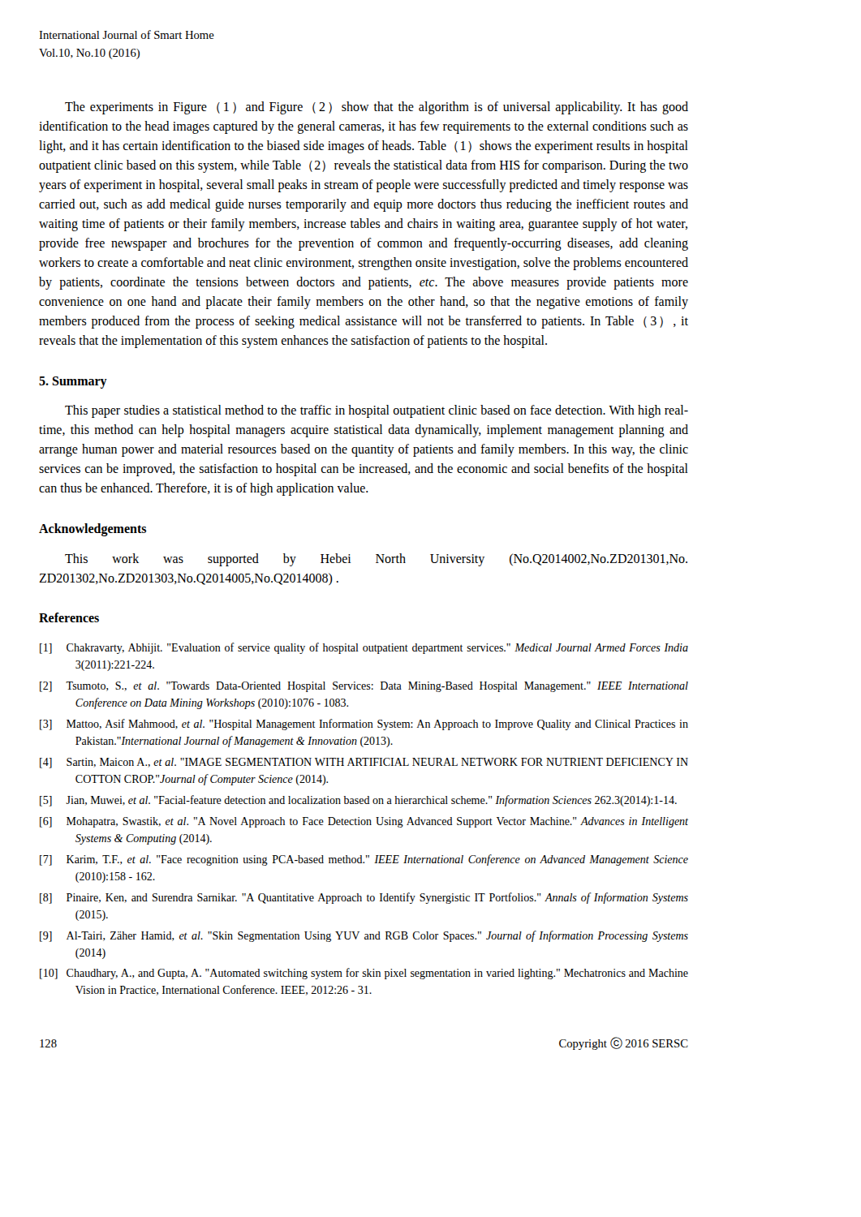International Journal of Smart Home
Vol.10, No.10 (2016)
The experiments in Figure（1）and Figure（2）show that the algorithm is of universal applicability. It has good identification to the head images captured by the general cameras, it has few requirements to the external conditions such as light, and it has certain identification to the biased side images of heads. Table（1）shows the experiment results in hospital outpatient clinic based on this system, while Table（2）reveals the statistical data from HIS for comparison. During the two years of experiment in hospital, several small peaks in stream of people were successfully predicted and timely response was carried out, such as add medical guide nurses temporarily and equip more doctors thus reducing the inefficient routes and waiting time of patients or their family members, increase tables and chairs in waiting area, guarantee supply of hot water, provide free newspaper and brochures for the prevention of common and frequently-occurring diseases, add cleaning workers to create a comfortable and neat clinic environment, strengthen onsite investigation, solve the problems encountered by patients, coordinate the tensions between doctors and patients, etc. The above measures provide patients more convenience on one hand and placate their family members on the other hand, so that the negative emotions of family members produced from the process of seeking medical assistance will not be transferred to patients. In Table（3）, it reveals that the implementation of this system enhances the satisfaction of patients to the hospital.
5. Summary
This paper studies a statistical method to the traffic in hospital outpatient clinic based on face detection. With high real-time, this method can help hospital managers acquire statistical data dynamically, implement management planning and arrange human power and material resources based on the quantity of patients and family members. In this way, the clinic services can be improved, the satisfaction to hospital can be increased, and the economic and social benefits of the hospital can thus be enhanced. Therefore, it is of high application value.
Acknowledgements
This work was supported by Hebei North University (No.Q2014002,No.ZD201301,No. ZD201302,No.ZD201303,No.Q2014005,No.Q2014008) .
References
Chakravarty, Abhijit. "Evaluation of service quality of hospital outpatient department services." Medical Journal Armed Forces India 3(2011):221-224.
Tsumoto, S., et al. "Towards Data-Oriented Hospital Services: Data Mining-Based Hospital Management." IEEE International Conference on Data Mining Workshops (2010):1076 - 1083.
Mattoo, Asif Mahmood, et al. "Hospital Management Information System: An Approach to Improve Quality and Clinical Practices in Pakistan."International Journal of Management & Innovation (2013).
Sartin, Maicon A., et al. "IMAGE SEGMENTATION WITH ARTIFICIAL NEURAL NETWORK FOR NUTRIENT DEFICIENCY IN COTTON CROP."Journal of Computer Science (2014).
Jian, Muwei, et al. "Facial-feature detection and localization based on a hierarchical scheme." Information Sciences 262.3(2014):1-14.
Mohapatra, Swastik, et al. "A Novel Approach to Face Detection Using Advanced Support Vector Machine." Advances in Intelligent Systems & Computing (2014).
Karim, T.F., et al. "Face recognition using PCA-based method." IEEE International Conference on Advanced Management Science (2010):158 - 162.
Pinaire, Ken, and Surendra Sarnikar. "A Quantitative Approach to Identify Synergistic IT Portfolios." Annals of Information Systems (2015).
Al-Tairi, Zäher Hamid, et al. "Skin Segmentation Using YUV and RGB Color Spaces." Journal of Information Processing Systems (2014)
Chaudhary, A., and Gupta, A. "Automated switching system for skin pixel segmentation in varied lighting." Mechatronics and Machine Vision in Practice, International Conference. IEEE, 2012:26 - 31.
128 Copyright ⓒ 2016 SERSC